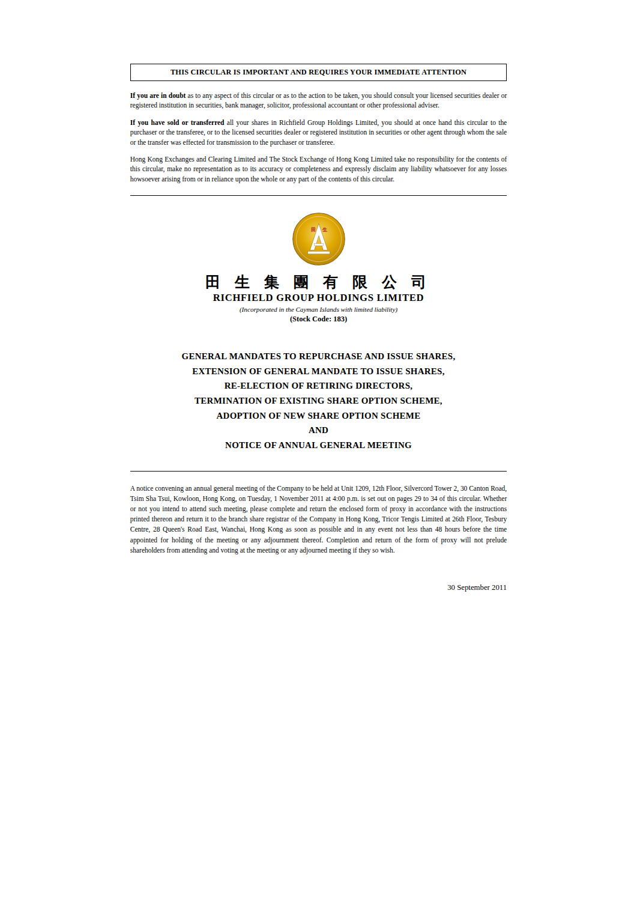THIS CIRCULAR IS IMPORTANT AND REQUIRES YOUR IMMEDIATE ATTENTION
If you are in doubt as to any aspect of this circular or as to the action to be taken, you should consult your licensed securities dealer or registered institution in securities, bank manager, solicitor, professional accountant or other professional adviser.
If you have sold or transferred all your shares in Richfield Group Holdings Limited, you should at once hand this circular to the purchaser or the transferee, or to the licensed securities dealer or registered institution in securities or other agent through whom the sale or the transfer was effected for transmission to the purchaser or transferee.
Hong Kong Exchanges and Clearing Limited and The Stock Exchange of Hong Kong Limited take no responsibility for the contents of this circular, make no representation as to its accuracy or completeness and expressly disclaim any liability whatsoever for any losses howsoever arising from or in reliance upon the whole or any part of the contents of this circular.
田 生
田 生 集 團 有 限 公 司
RICHFIELD GROUP HOLDINGS LIMITED
(Incorporated in the Cayman Islands with limited liability)
(Stock Code: 183)
GENERAL MANDATES TO REPURCHASE AND ISSUE SHARES,
EXTENSION OF GENERAL MANDATE TO ISSUE SHARES,
RE-ELECTION OF RETIRING DIRECTORS,
TERMINATION OF EXISTING SHARE OPTION SCHEME,
ADOPTION OF NEW SHARE OPTION SCHEME
AND
NOTICE OF ANNUAL GENERAL MEETING
A notice convening an annual general meeting of the Company to be held at Unit 1209, 12th Floor, Silvercord Tower 2, 30 Canton Road, Tsim Sha Tsui, Kowloon, Hong Kong, on Tuesday, 1 November 2011 at 4:00 p.m. is set out on pages 29 to 34 of this circular. Whether or not you intend to attend such meeting, please complete and return the enclosed form of proxy in accordance with the instructions printed thereon and return it to the branch share registrar of the Company in Hong Kong, Tricor Tengis Limited at 26th Floor, Tesbury Centre, 28 Queen's Road East, Wanchai, Hong Kong as soon as possible and in any event not less than 48 hours before the time appointed for holding of the meeting or any adjournment thereof. Completion and return of the form of proxy will not prelude shareholders from attending and voting at the meeting or any adjourned meeting if they so wish.
30 September 2011